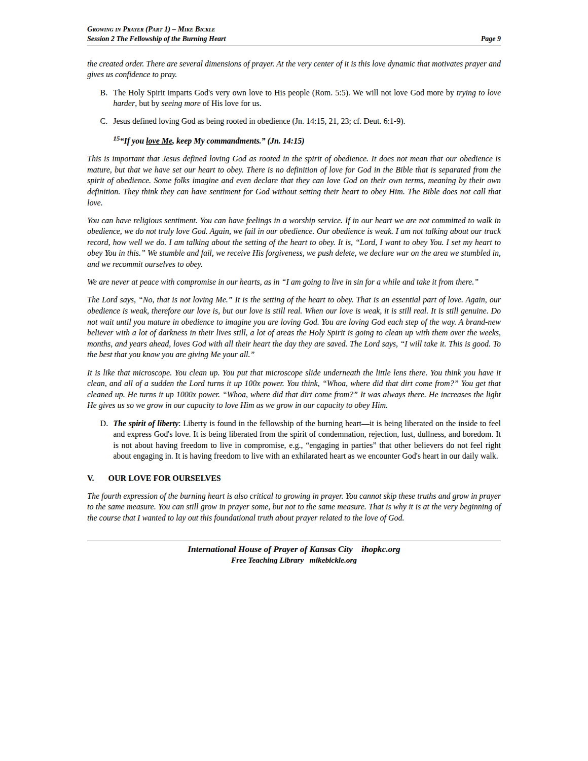Growing in Prayer (Part 1) – Mike Bickle
Session 2 The Fellowship of the Burning Heart Page 9
the created order. There are several dimensions of prayer. At the very center of it is this love dynamic that motivates prayer and gives us confidence to pray.
B. The Holy Spirit imparts God's very own love to His people (Rom. 5:5). We will not love God more by trying to love harder, but by seeing more of His love for us.
C. Jesus defined loving God as being rooted in obedience (Jn. 14:15, 21, 23; cf. Deut. 6:1-9).
15“If you love Me, keep My commandments.” (Jn. 14:15)
This is important that Jesus defined loving God as rooted in the spirit of obedience. It does not mean that our obedience is mature, but that we have set our heart to obey. There is no definition of love for God in the Bible that is separated from the spirit of obedience. Some folks imagine and even declare that they can love God on their own terms, meaning by their own definition. They think they can have sentiment for God without setting their heart to obey Him. The Bible does not call that love.
You can have religious sentiment. You can have feelings in a worship service. If in our heart we are not committed to walk in obedience, we do not truly love God. Again, we fail in our obedience. Our obedience is weak. I am not talking about our track record, how well we do. I am talking about the setting of the heart to obey. It is, “Lord, I want to obey You. I set my heart to obey You in this.” We stumble and fail, we receive His forgiveness, we push delete, we declare war on the area we stumbled in, and we recommit ourselves to obey.
We are never at peace with compromise in our hearts, as in “I am going to live in sin for a while and take it from there.”
The Lord says, “No, that is not loving Me.” It is the setting of the heart to obey. That is an essential part of love. Again, our obedience is weak, therefore our love is, but our love is still real. When our love is weak, it is still real. It is still genuine. Do not wait until you mature in obedience to imagine you are loving God. You are loving God each step of the way. A brand-new believer with a lot of darkness in their lives still, a lot of areas the Holy Spirit is going to clean up with them over the weeks, months, and years ahead, loves God with all their heart the day they are saved. The Lord says, “I will take it. This is good. To the best that you know you are giving Me your all.”
It is like that microscope. You clean up. You put that microscope slide underneath the little lens there. You think you have it clean, and all of a sudden the Lord turns it up 100x power. You think, “Whoa, where did that dirt come from?” You get that cleaned up. He turns it up 1000x power. “Whoa, where did that dirt come from?” It was always there. He increases the light He gives us so we grow in our capacity to love Him as we grow in our capacity to obey Him.
D. The spirit of liberty: Liberty is found in the fellowship of the burning heart—it is being liberated on the inside to feel and express God's love. It is being liberated from the spirit of condemnation, rejection, lust, dullness, and boredom. It is not about having freedom to live in compromise, e.g., “engaging in parties” that other believers do not feel right about engaging in. It is having freedom to live with an exhilarated heart as we encounter God's heart in our daily walk.
V. OUR LOVE FOR OURSELVES
The fourth expression of the burning heart is also critical to growing in prayer. You cannot skip these truths and grow in prayer to the same measure. You can still grow in prayer some, but not to the same measure. That is why it is at the very beginning of the course that I wanted to lay out this foundational truth about prayer related to the love of God.
International House of Prayer of Kansas City ihopkc.org
Free Teaching Library mikebickle.org